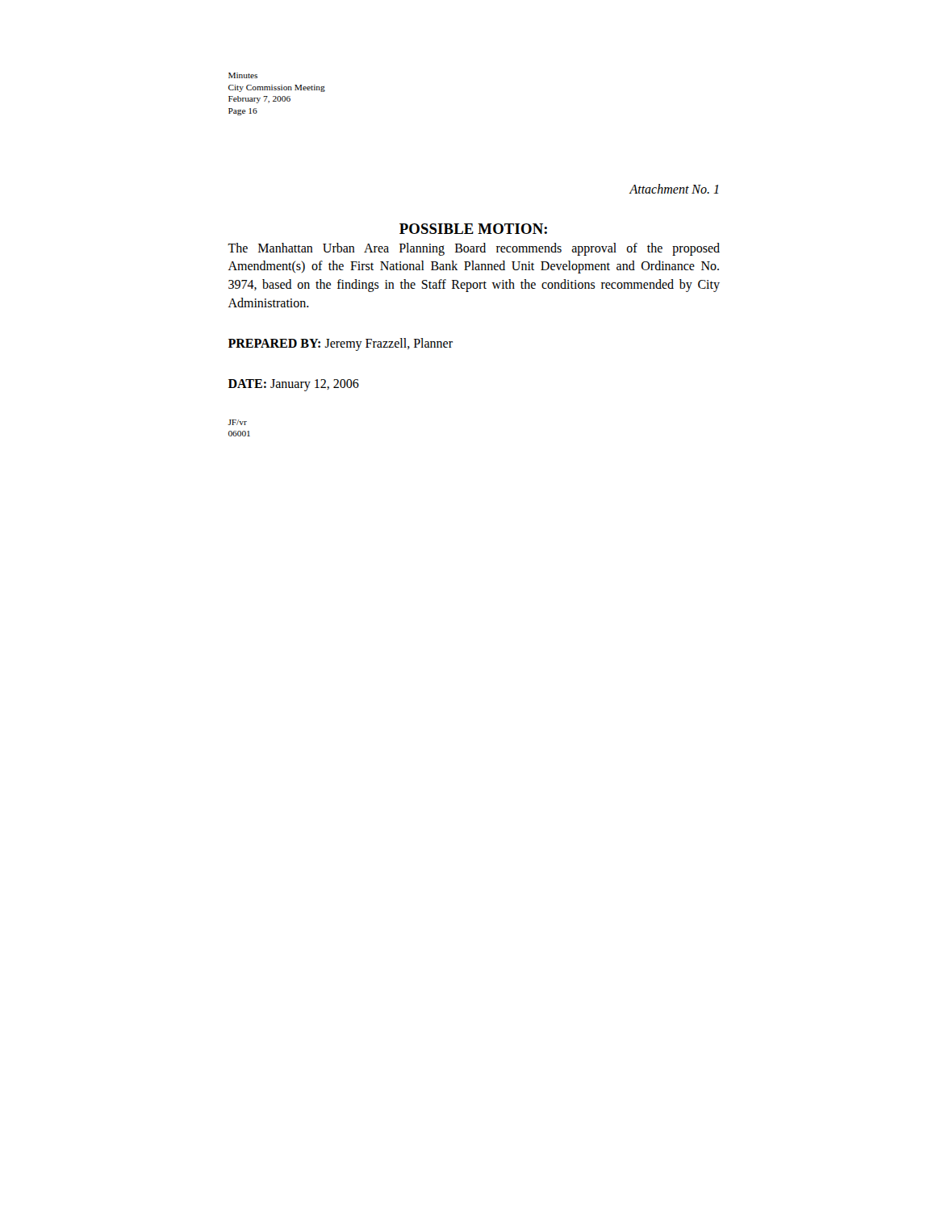Minutes
City Commission Meeting
February 7, 2006
Page 16
Attachment No. 1
POSSIBLE MOTION:
The Manhattan Urban Area Planning Board recommends approval of the proposed Amendment(s) of the First National Bank Planned Unit Development and Ordinance No. 3974, based on the findings in the Staff Report with the conditions recommended by City Administration.
PREPARED BY: Jeremy Frazzell, Planner
DATE: January 12, 2006
JF/vr
06001